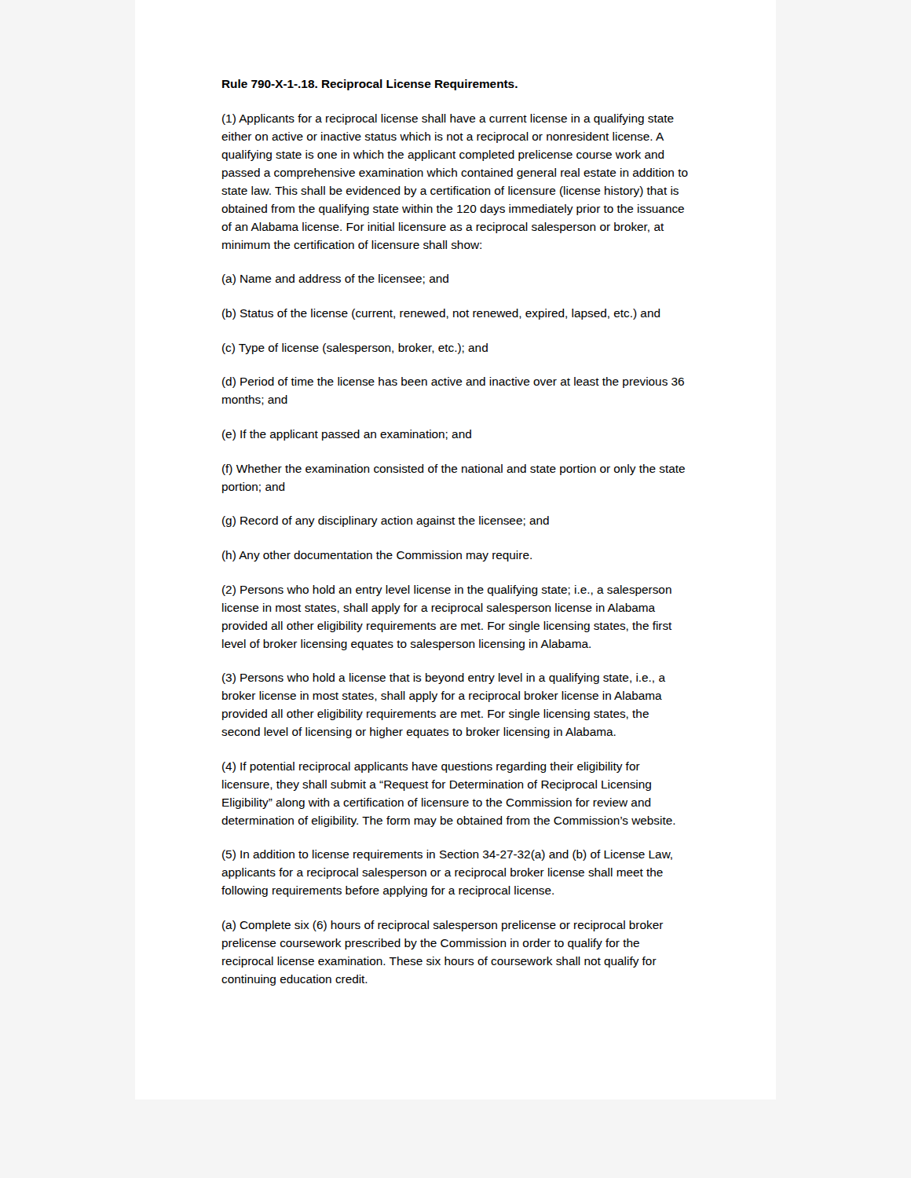Rule 790-X-1-.18. Reciprocal License Requirements.
(1) Applicants for a reciprocal license shall have a current license in a qualifying state either on active or inactive status which is not a reciprocal or nonresident license. A qualifying state is one in which the applicant completed prelicense course work and passed a comprehensive examination which contained general real estate in addition to state law. This shall be evidenced by a certification of licensure (license history) that is obtained from the qualifying state within the 120 days immediately prior to the issuance of an Alabama license. For initial licensure as a reciprocal salesperson or broker, at minimum the certification of licensure shall show:
(a) Name and address of the licensee; and
(b) Status of the license (current, renewed, not renewed, expired, lapsed, etc.) and
(c) Type of license (salesperson, broker, etc.); and
(d) Period of time the license has been active and inactive over at least the previous 36 months; and
(e) If the applicant passed an examination; and
(f) Whether the examination consisted of the national and state portion or only the state portion; and
(g) Record of any disciplinary action against the licensee; and
(h) Any other documentation the Commission may require.
(2) Persons who hold an entry level license in the qualifying state; i.e., a salesperson license in most states, shall apply for a reciprocal salesperson license in Alabama provided all other eligibility requirements are met. For single licensing states, the first level of broker licensing equates to salesperson licensing in Alabama.
(3) Persons who hold a license that is beyond entry level in a qualifying state, i.e., a broker license in most states, shall apply for a reciprocal broker license in Alabama provided all other eligibility requirements are met. For single licensing states, the second level of licensing or higher equates to broker licensing in Alabama.
(4) If potential reciprocal applicants have questions regarding their eligibility for licensure, they shall submit a “Request for Determination of Reciprocal Licensing Eligibility” along with a certification of licensure to the Commission for review and determination of eligibility. The form may be obtained from the Commission’s website.
(5) In addition to license requirements in Section 34-27-32(a) and (b) of License Law, applicants for a reciprocal salesperson or a reciprocal broker license shall meet the following requirements before applying for a reciprocal license.
(a) Complete six (6) hours of reciprocal salesperson prelicense or reciprocal broker prelicense coursework prescribed by the Commission in order to qualify for the reciprocal license examination. These six hours of coursework shall not qualify for continuing education credit.